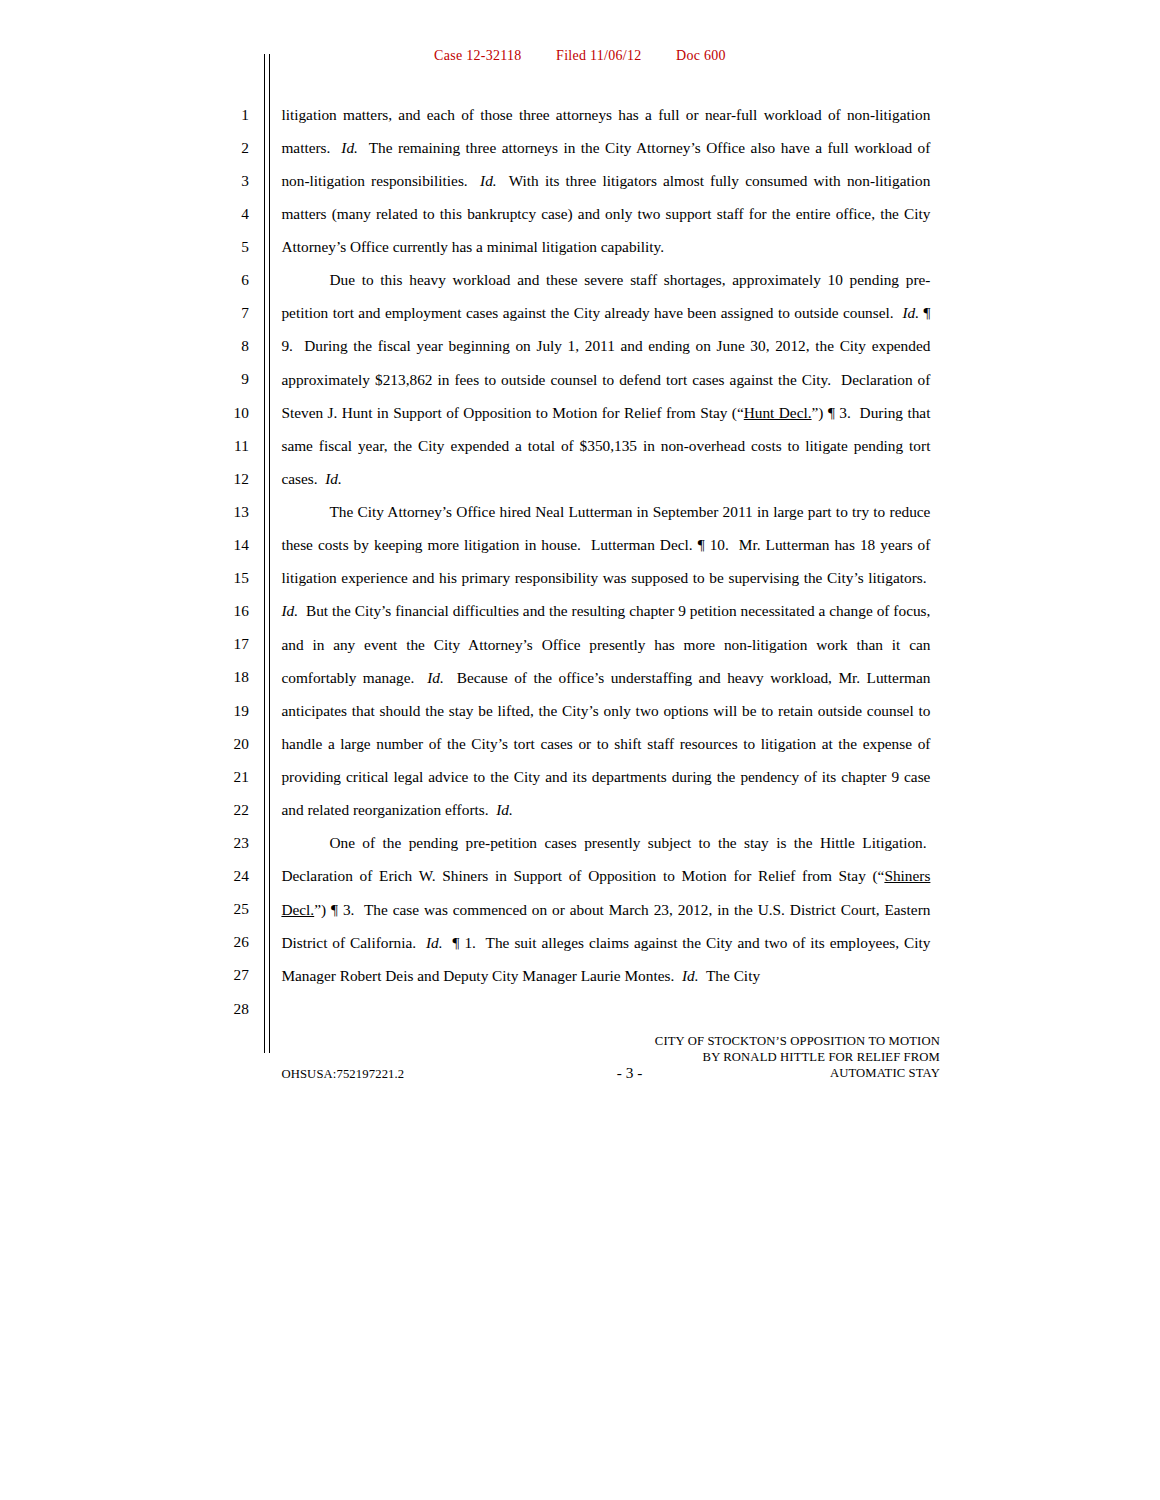Case 12-32118 Filed 11/06/12 Doc 600
1
2
3
4
5
6
7
8
9
10
11
12
13
14
15
16
17
18
19
20
21
22
23
24
25
26
27
28
litigation matters, and each of those three attorneys has a full or near-full workload of non-litigation matters. Id. The remaining three attorneys in the City Attorney’s Office also have a full workload of non-litigation responsibilities. Id. With its three litigators almost fully consumed with non-litigation matters (many related to this bankruptcy case) and only two support staff for the entire office, the City Attorney’s Office currently has a minimal litigation capability.
Due to this heavy workload and these severe staff shortages, approximately 10 pending pre-petition tort and employment cases against the City already have been assigned to outside counsel. Id. ¶ 9. During the fiscal year beginning on July 1, 2011 and ending on June 30, 2012, the City expended approximately $213,862 in fees to outside counsel to defend tort cases against the City. Declaration of Steven J. Hunt in Support of Opposition to Motion for Relief from Stay (“Hunt Decl.”) ¶ 3. During that same fiscal year, the City expended a total of $350,135 in non-overhead costs to litigate pending tort cases. Id.
The City Attorney’s Office hired Neal Lutterman in September 2011 in large part to try to reduce these costs by keeping more litigation in house. Lutterman Decl. ¶ 10. Mr. Lutterman has 18 years of litigation experience and his primary responsibility was supposed to be supervising the City’s litigators. Id. But the City’s financial difficulties and the resulting chapter 9 petition necessitated a change of focus, and in any event the City Attorney’s Office presently has more non-litigation work than it can comfortably manage. Id. Because of the office’s understaffing and heavy workload, Mr. Lutterman anticipates that should the stay be lifted, the City’s only two options will be to retain outside counsel to handle a large number of the City’s tort cases or to shift staff resources to litigation at the expense of providing critical legal advice to the City and its departments during the pendency of its chapter 9 case and related reorganization efforts. Id.
One of the pending pre-petition cases presently subject to the stay is the Hittle Litigation. Declaration of Erich W. Shiners in Support of Opposition to Motion for Relief from Stay (“Shiners Decl.”) ¶ 3. The case was commenced on or about March 23, 2012, in the U.S. District Court, Eastern District of California. Id. ¶ 1. The suit alleges claims against the City and two of its employees, City Manager Robert Deis and Deputy City Manager Laurie Montes. Id. The City
OHSUSA:752197221.2
- 3 -
CITY OF STOCKTON’S OPPOSITION TO MOTION
BY RONALD HITTLE FOR RELIEF FROM
AUTOMATIC STAY